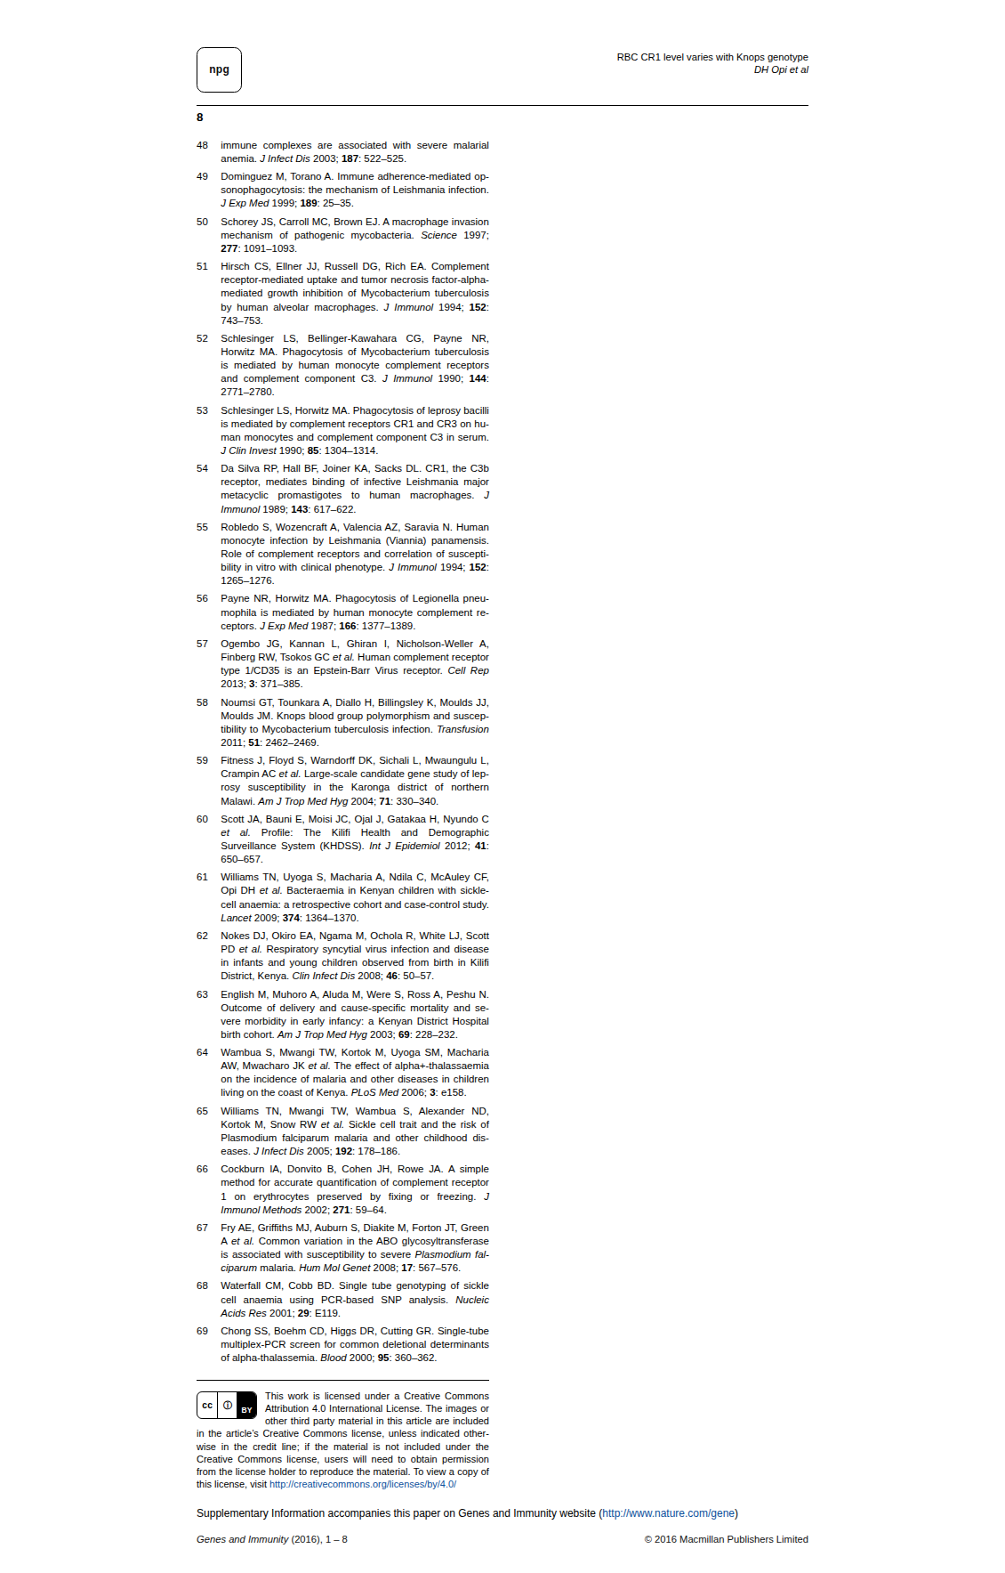npg
RBC CR1 level varies with Knops genotype
DH Opi et al
8
48immune complexes are associated with severe malarial anemia. J Infect Dis 2003; 187: 522–525.
49 Dominguez M, Torano A. Immune adherence-mediated opsonophagocytosis: the mechanism of Leishmania infection. J Exp Med 1999; 189: 25–35.
50 Schorey JS, Carroll MC, Brown EJ. A macrophage invasion mechanism of pathogenic mycobacteria. Science 1997; 277: 1091–1093.
51 Hirsch CS, Ellner JJ, Russell DG, Rich EA. Complement receptor-mediated uptake and tumor necrosis factor-alpha-mediated growth inhibition of Mycobacterium tuberculosis by human alveolar macrophages. J Immunol 1994; 152: 743–753.
52 Schlesinger LS, Bellinger-Kawahara CG, Payne NR, Horwitz MA. Phagocytosis of Mycobacterium tuberculosis is mediated by human monocyte complement receptors and complement component C3. J Immunol 1990; 144: 2771–2780.
53 Schlesinger LS, Horwitz MA. Phagocytosis of leprosy bacilli is mediated by complement receptors CR1 and CR3 on human monocytes and complement component C3 in serum. J Clin Invest 1990; 85: 1304–1314.
54 Da Silva RP, Hall BF, Joiner KA, Sacks DL. CR1, the C3b receptor, mediates binding of infective Leishmania major metacyclic promastigotes to human macrophages. J Immunol 1989; 143: 617–622.
55 Robledo S, Wozencraft A, Valencia AZ, Saravia N. Human monocyte infection by Leishmania (Viannia) panamensis. Role of complement receptors and correlation of susceptibility in vitro with clinical phenotype. J Immunol 1994; 152: 1265–1276.
56 Payne NR, Horwitz MA. Phagocytosis of Legionella pneumophila is mediated by human monocyte complement receptors. J Exp Med 1987; 166: 1377–1389.
57 Ogembo JG, Kannan L, Ghiran I, Nicholson-Weller A, Finberg RW, Tsokos GC et al. Human complement receptor type 1/CD35 is an Epstein-Barr Virus receptor. Cell Rep 2013; 3: 371–385.
58 Noumsi GT, Tounkara A, Diallo H, Billingsley K, Moulds JJ, Moulds JM. Knops blood group polymorphism and susceptibility to Mycobacterium tuberculosis infection. Transfusion 2011; 51: 2462–2469.
59 Fitness J, Floyd S, Warndorff DK, Sichali L, Mwaungulu L, Crampin AC et al. Large-scale candidate gene study of leprosy susceptibility in the Karonga district of northern Malawi. Am J Trop Med Hyg 2004; 71: 330–340.
60 Scott JA, Bauni E, Moisi JC, Ojal J, Gatakaa H, Nyundo C et al. Profile: The Kilifi Health and Demographic Surveillance System (KHDSS). Int J Epidemiol 2012; 41: 650–657.
61 Williams TN, Uyoga S, Macharia A, Ndila C, McAuley CF, Opi DH et al. Bacteraemia in Kenyan children with sickle-cell anaemia: a retrospective cohort and case-control study. Lancet 2009; 374: 1364–1370.
62 Nokes DJ, Okiro EA, Ngama M, Ochola R, White LJ, Scott PD et al. Respiratory syncytial virus infection and disease in infants and young children observed from birth in Kilifi District, Kenya. Clin Infect Dis 2008; 46: 50–57.
63 English M, Muhoro A, Aluda M, Were S, Ross A, Peshu N. Outcome of delivery and cause-specific mortality and severe morbidity in early infancy: a Kenyan District Hospital birth cohort. Am J Trop Med Hyg 2003; 69: 228–232.
64 Wambua S, Mwangi TW, Kortok M, Uyoga SM, Macharia AW, Mwacharo JK et al. The effect of alpha+-thalassaemia on the incidence of malaria and other diseases in children living on the coast of Kenya. PLoS Med 2006; 3: e158.
65 Williams TN, Mwangi TW, Wambua S, Alexander ND, Kortok M, Snow RW et al. Sickle cell trait and the risk of Plasmodium falciparum malaria and other childhood diseases. J Infect Dis 2005; 192: 178–186.
66 Cockburn IA, Donvito B, Cohen JH, Rowe JA. A simple method for accurate quantification of complement receptor 1 on erythrocytes preserved by fixing or freezing. J Immunol Methods 2002; 271: 59–64.
67 Fry AE, Griffiths MJ, Auburn S, Diakite M, Forton JT, Green A et al. Common variation in the ABO glycosyltransferase is associated with susceptibility to severe Plasmodium falciparum malaria. Hum Mol Genet 2008; 17: 567–576.
68 Waterfall CM, Cobb BD. Single tube genotyping of sickle cell anaemia using PCR-based SNP analysis. Nucleic Acids Res 2001; 29: E119.
69 Chong SS, Boehm CD, Higgs DR, Cutting GR. Single-tube multiplex-PCR screen for common deletional determinants of alpha-thalassemia. Blood 2000; 95: 360–362.
cc ⓘ BY This work is licensed under a Creative Commons Attribution 4.0 International License. The images or other third party material in this article are included in the article’s Creative Commons license, unless indicated otherwise in the credit line; if the material is not included under the Creative Commons license, users will need to obtain permission from the license holder to reproduce the material. To view a copy of this license, visit http://creativecommons.org/licenses/by/4.0/
Supplementary Information accompanies this paper on Genes and Immunity website (http://www.nature.com/gene)
Genes and Immunity (2016), 1 – 8
© 2016 Macmillan Publishers Limited